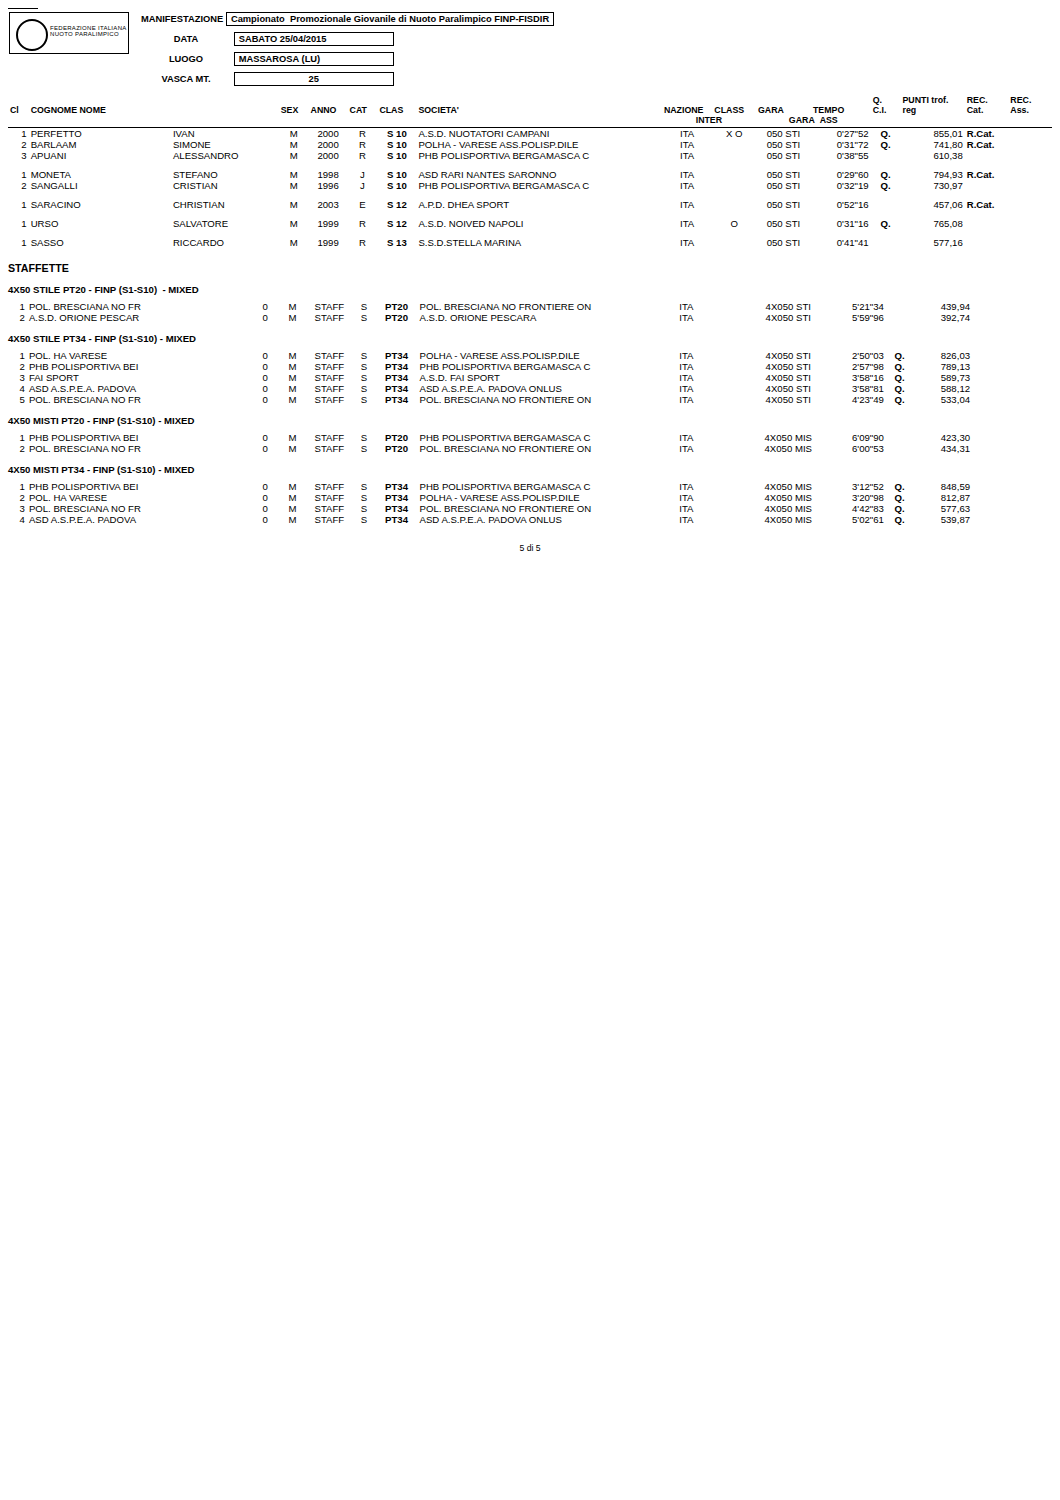| FEDERAZIONE ITALIANA NUOTO PARALIMPICO | MANIFESTAZIONE Campionato Promozionale Giovanile di Nuoto Paralimpico FINP-FISDIR DATA SABATO 25/04/2015 LUOGO MASSAROSA (LU) VASCA MT. 25 |
| Cl | COGNOME NOME | | SEX | ANNO | CAT | CLAS | SOCIETA' | NAZIONE | CLASS | GARA | TEMPO | Q. C.I. | PUNTI trof. reg | REC. Cat. | REC. Ass. |
| --- | --- | --- | --- | --- | --- | --- | --- | --- | --- | --- | --- | --- | --- | --- | --- |
| | INTER | GARA ASS | |
| 1 | PERFETTO | IVAN | M | 2000 | R | S 10 | A.S.D. NUOTATORI CAMPANI | ITA | X O | 050 STI | 0'27"52 | Q. | 855,01 | R.Cat. | |
| 2 | BARLAAM | SIMONE | M | 2000 | R | S 10 | POLHA - VARESE ASS.POLISP.DILE | ITA | | 050 STI | 0'31"72 | Q. | 741,80 | R.Cat. | |
| 3 | APUANI | ALESSANDRO | M | 2000 | R | S 10 | PHB POLISPORTIVA BERGAMASCA C | ITA | | 050 STI | 0'38"55 | | 610,38 | | |
| 1 | MONETA | STEFANO | M | 1998 | J | S 10 | ASD RARI NANTES SARONNO | ITA | | 050 STI | 0'29"60 | Q. | 794,93 | R.Cat. | |
| 2 | SANGALLI | CRISTIAN | M | 1996 | J | S 10 | PHB POLISPORTIVA BERGAMASCA C | ITA | | 050 STI | 0'32"19 | Q. | 730,97 | | |
| 1 | SARACINO | CHRISTIAN | M | 2003 | E | S 12 | A.P.D. DHEA SPORT | ITA | | 050 STI | 0'52"16 | | 457,06 | R.Cat. | |
| 1 | URSO | SALVATORE | M | 1999 | R | S 12 | A.S.D. NOIVED NAPOLI | ITA | O | 050 STI | 0'31"16 | Q. | 765,08 | | |
| 1 | SASSO | RICCARDO | M | 1999 | R | S 13 | S.S.D.STELLA MARINA | ITA | | 050 STI | 0'41"41 | | 577,16 | | |
STAFFETTE
4X50 STILE PT20 - FINP (S1-S10) - MIXED
| 1 | POL. BRESCIANA NO FR | 0 | M | STAFF | S | PT20 | POL. BRESCIANA NO FRONTIERE ON | ITA | | 4X050 STI | 5'21"34 | | 439,94 | | |
| 2 | A.S.D. ORIONE PESCAR | 0 | M | STAFF | S | PT20 | A.S.D. ORIONE PESCARA | ITA | | 4X050 STI | 5'59"96 | | 392,74 | | |
4X50 STILE PT34 - FINP (S1-S10) - MIXED
| 1 | POL. HA VARESE | 0 | M | STAFF | S | PT34 | POLHA - VARESE ASS.POLISP.DILE | ITA | | 4X050 STI | 2'50"03 | Q. | 826,03 | | |
| 2 | PHB POLISPORTIVA BEI | 0 | M | STAFF | S | PT34 | PHB POLISPORTIVA BERGAMASCA C | ITA | | 4X050 STI | 2'57"98 | Q. | 789,13 | | |
| 3 | FAI SPORT | 0 | M | STAFF | S | PT34 | A.S.D. FAI SPORT | ITA | | 4X050 STI | 3'58"16 | Q. | 589,73 | | |
| 4 | ASD A.S.P.E.A. PADOVA | 0 | M | STAFF | S | PT34 | ASD A.S.P.E.A. PADOVA ONLUS | ITA | | 4X050 STI | 3'58"81 | Q. | 588,12 | | |
| 5 | POL. BRESCIANA NO FR | 0 | M | STAFF | S | PT34 | POL. BRESCIANA NO FRONTIERE ON | ITA | | 4X050 STI | 4'23"49 | Q. | 533,04 | | |
4X50 MISTI PT20 - FINP (S1-S10) - MIXED
| 1 | PHB POLISPORTIVA BEI | 0 | M | STAFF | S | PT20 | PHB POLISPORTIVA BERGAMASCA C | ITA | | 4X050 MIS | 6'09"90 | | 423,30 | | |
| 2 | POL. BRESCIANA NO FR | 0 | M | STAFF | S | PT20 | POL. BRESCIANA NO FRONTIERE ON | ITA | | 4X050 MIS | 6'00"53 | | 434,31 | | |
4X50 MISTI PT34 - FINP (S1-S10) - MIXED
| 1 | PHB POLISPORTIVA BEI | 0 | M | STAFF | S | PT34 | PHB POLISPORTIVA BERGAMASCA C | ITA | | 4X050 MIS | 3'12"52 | Q. | 848,59 | | |
| 2 | POL. HA VARESE | 0 | M | STAFF | S | PT34 | POLHA - VARESE ASS.POLISP.DILE | ITA | | 4X050 MIS | 3'20"98 | Q. | 812,87 | | |
| 3 | POL. BRESCIANA NO FR | 0 | M | STAFF | S | PT34 | POL. BRESCIANA NO FRONTIERE ON | ITA | | 4X050 MIS | 4'42"83 | Q. | 577,63 | | |
| 4 | ASD A.S.P.E.A. PADOVA | 0 | M | STAFF | S | PT34 | ASD A.S.P.E.A. PADOVA ONLUS | ITA | | 4X050 MIS | 5'02"61 | Q. | 539,87 | | |
5 di 5